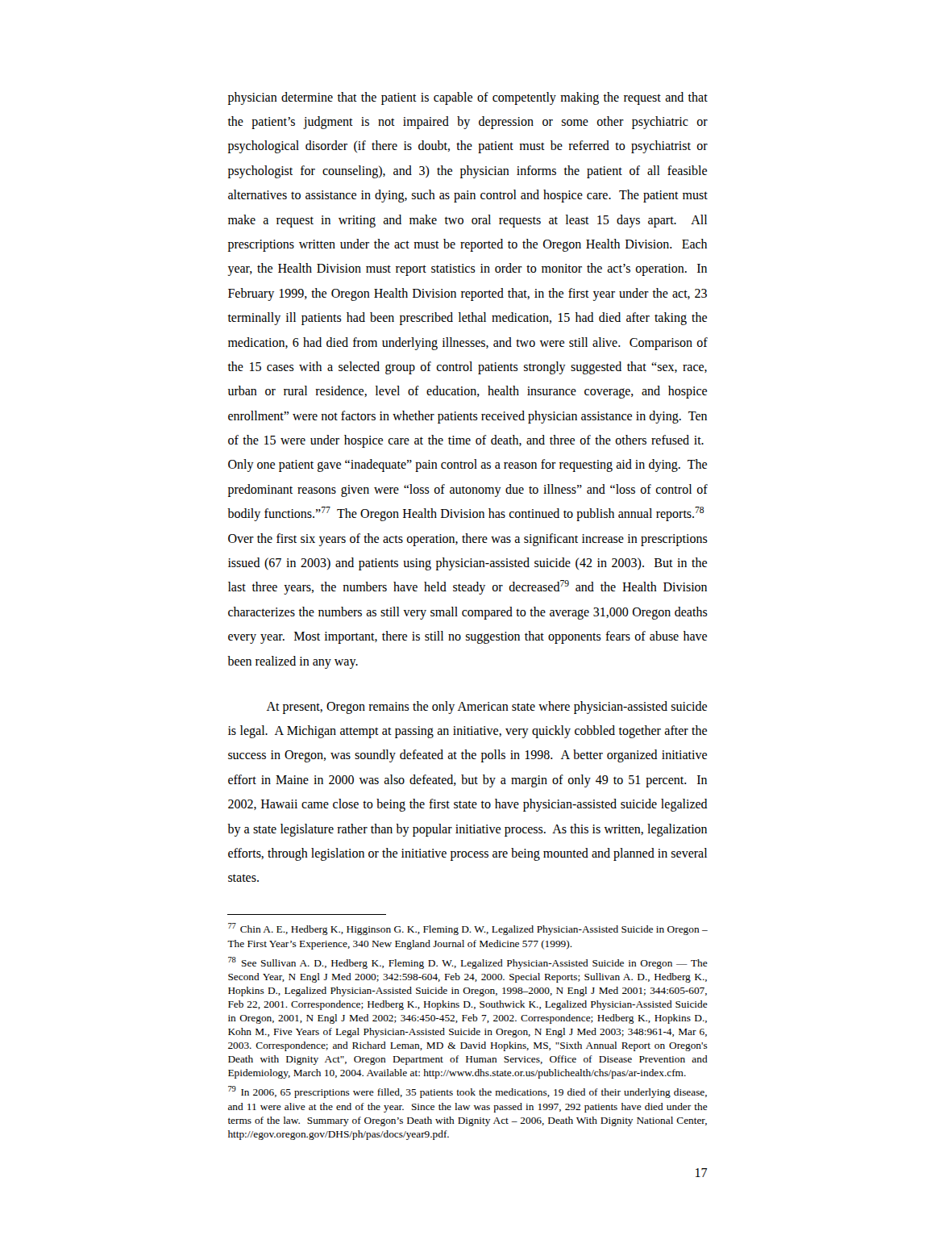physician determine that the patient is capable of competently making the request and that the patient’s judgment is not impaired by depression or some other psychiatric or psychological disorder (if there is doubt, the patient must be referred to psychiatrist or psychologist for counseling), and 3) the physician informs the patient of all feasible alternatives to assistance in dying, such as pain control and hospice care. The patient must make a request in writing and make two oral requests at least 15 days apart. All prescriptions written under the act must be reported to the Oregon Health Division. Each year, the Health Division must report statistics in order to monitor the act’s operation. In February 1999, the Oregon Health Division reported that, in the first year under the act, 23 terminally ill patients had been prescribed lethal medication, 15 had died after taking the medication, 6 had died from underlying illnesses, and two were still alive. Comparison of the 15 cases with a selected group of control patients strongly suggested that “sex, race, urban or rural residence, level of education, health insurance coverage, and hospice enrollment” were not factors in whether patients received physician assistance in dying. Ten of the 15 were under hospice care at the time of death, and three of the others refused it. Only one patient gave “inadequate” pain control as a reason for requesting aid in dying. The predominant reasons given were “loss of autonomy due to illness” and “loss of control of bodily functions.”77 The Oregon Health Division has continued to publish annual reports.78 Over the first six years of the acts operation, there was a significant increase in prescriptions issued (67 in 2003) and patients using physician-assisted suicide (42 in 2003). But in the last three years, the numbers have held steady or decreased79 and the Health Division characterizes the numbers as still very small compared to the average 31,000 Oregon deaths every year. Most important, there is still no suggestion that opponents fears of abuse have been realized in any way.
At present, Oregon remains the only American state where physician-assisted suicide is legal. A Michigan attempt at passing an initiative, very quickly cobbled together after the success in Oregon, was soundly defeated at the polls in 1998. A better organized initiative effort in Maine in 2000 was also defeated, but by a margin of only 49 to 51 percent. In 2002, Hawaii came close to being the first state to have physician-assisted suicide legalized by a state legislature rather than by popular initiative process. As this is written, legalization efforts, through legislation or the initiative process are being mounted and planned in several states.
77 Chin A. E., Hedberg K., Higginson G. K., Fleming D. W., Legalized Physician-Assisted Suicide in Oregon – The First Year’s Experience, 340 New England Journal of Medicine 577 (1999).
78 See Sullivan A. D., Hedberg K., Fleming D. W., Legalized Physician-Assisted Suicide in Oregon — The Second Year, N Engl J Med 2000; 342:598-604, Feb 24, 2000. Special Reports; Sullivan A. D., Hedberg K., Hopkins D., Legalized Physician-Assisted Suicide in Oregon, 1998–2000, N Engl J Med 2001; 344:605-607, Feb 22, 2001. Correspondence; Hedberg K., Hopkins D., Southwick K., Legalized Physician-Assisted Suicide in Oregon, 2001, N Engl J Med 2002; 346:450-452, Feb 7, 2002. Correspondence; Hedberg K., Hopkins D., Kohn M., Five Years of Legal Physician-Assisted Suicide in Oregon, N Engl J Med 2003; 348:961-4, Mar 6, 2003. Correspondence; and Richard Leman, MD & David Hopkins, MS, "Sixth Annual Report on Oregon's Death with Dignity Act", Oregon Department of Human Services, Office of Disease Prevention and Epidemiology, March 10, 2004. Available at: http://www.dhs.state.or.us/publichealth/chs/pas/ar-index.cfm.
79 In 2006, 65 prescriptions were filled, 35 patients took the medications, 19 died of their underlying disease, and 11 were alive at the end of the year. Since the law was passed in 1997, 292 patients have died under the terms of the law. Summary of Oregon’s Death with Dignity Act – 2006, Death With Dignity National Center, http://egov.oregon.gov/DHS/ph/pas/docs/year9.pdf.
17